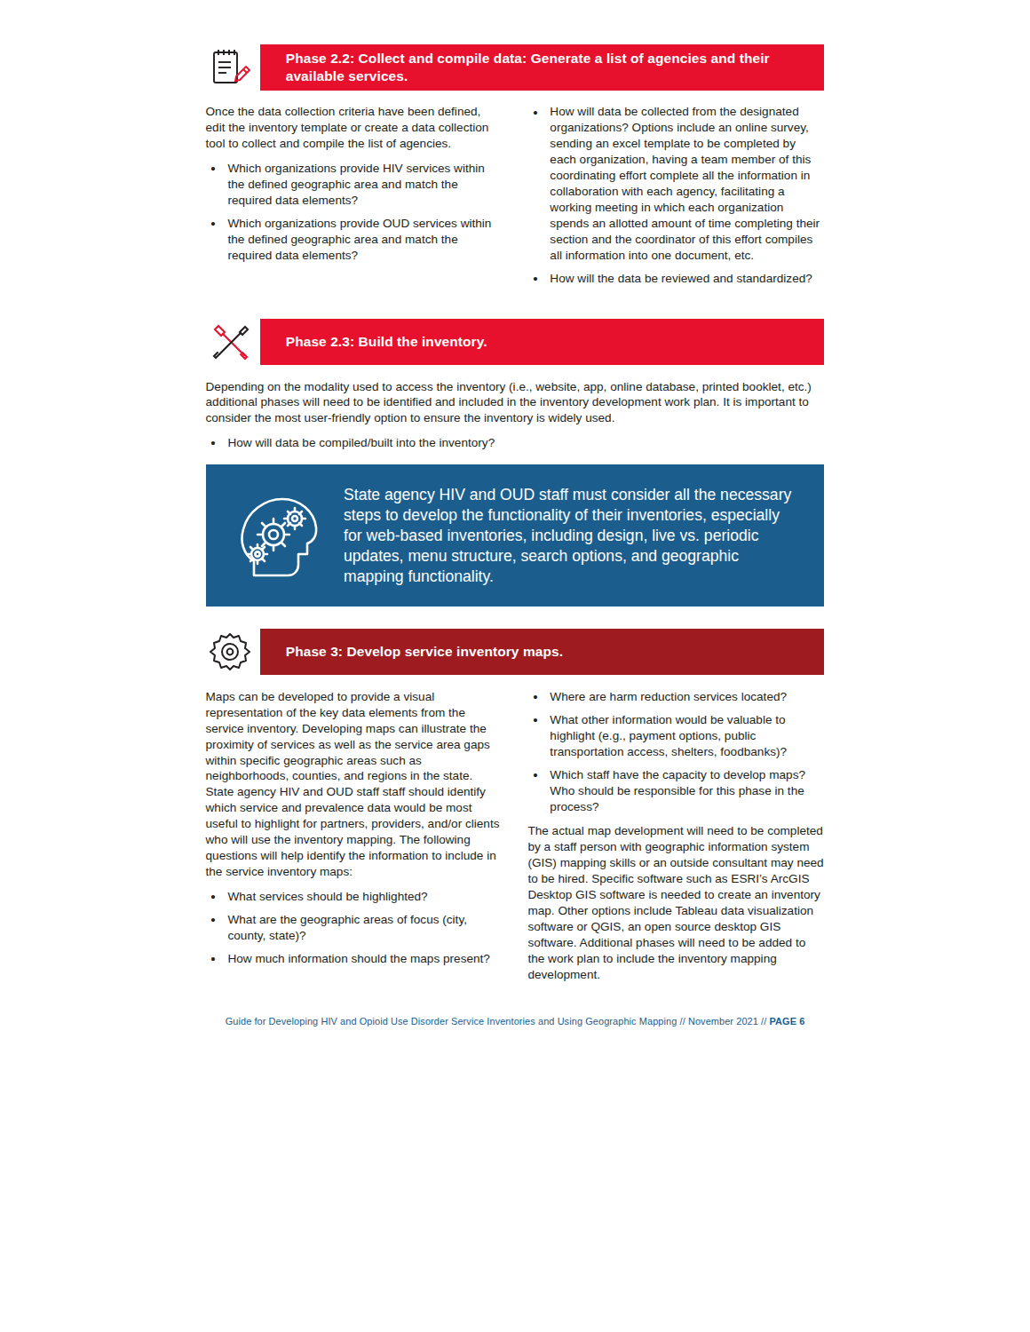Phase 2.2: Collect and compile data: Generate a list of agencies and their available services.
Once the data collection criteria have been defined, edit the inventory template or create a data collection tool to collect and compile the list of agencies.
Which organizations provide HIV services within the defined geographic area and match the required data elements?
Which organizations provide OUD services within the defined geographic area and match the required data elements?
How will data be collected from the designated organizations? Options include an online survey, sending an excel template to be completed by each organization, having a team member of this coordinating effort complete all the information in collaboration with each agency, facilitating a working meeting in which each organization spends an allotted amount of time completing their section and the coordinator of this effort compiles all information into one document, etc.
How will the data be reviewed and standardized?
Phase 2.3: Build the inventory.
Depending on the modality used to access the inventory (i.e., website, app, online database, printed booklet, etc.) additional phases will need to be identified and included in the inventory development work plan. It is important to consider the most user-friendly option to ensure the inventory is widely used.
How will data be compiled/built into the inventory?
State agency HIV and OUD staff must consider all the necessary steps to develop the functionality of their inventories, especially for web-based inventories, including design, live vs. periodic updates, menu structure, search options, and geographic mapping functionality.
Phase 3: Develop service inventory maps.
Maps can be developed to provide a visual representation of the key data elements from the service inventory. Developing maps can illustrate the proximity of services as well as the service area gaps within specific geographic areas such as neighborhoods, counties, and regions in the state. State agency HIV and OUD staff staff should identify which service and prevalence data would be most useful to highlight for partners, providers, and/or clients who will use the inventory mapping. The following questions will help identify the information to include in the service inventory maps:
What services should be highlighted?
What are the geographic areas of focus (city, county, state)?
How much information should the maps present?
Where are harm reduction services located?
What other information would be valuable to highlight (e.g., payment options, public transportation access, shelters, foodbanks)?
Which staff have the capacity to develop maps? Who should be responsible for this phase in the process?
The actual map development will need to be completed by a staff person with geographic information system (GIS) mapping skills or an outside consultant may need to be hired. Specific software such as ESRI’s ArcGIS Desktop GIS software is needed to create an inventory map. Other options include Tableau data visualization software or QGIS, an open source desktop GIS software. Additional phases will need to be added to the work plan to include the inventory mapping development.
Guide for Developing HIV and Opioid Use Disorder Service Inventories and Using Geographic Mapping // November 2021 // PAGE 6